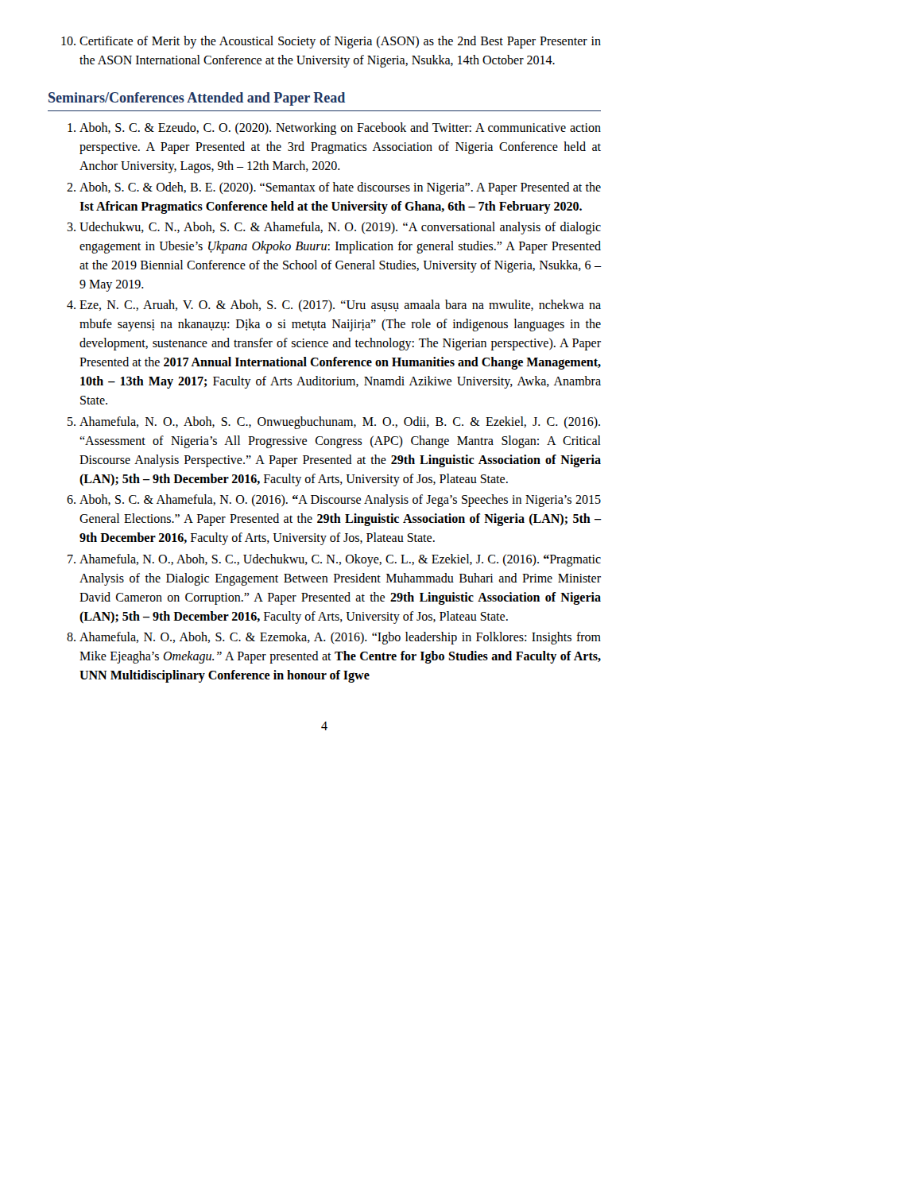Certificate of Merit by the Acoustical Society of Nigeria (ASON) as the 2nd Best Paper Presenter in the ASON International Conference at the University of Nigeria, Nsukka, 14th October 2014.
Seminars/Conferences Attended and Paper Read
Aboh, S. C. & Ezeudo, C. O. (2020). Networking on Facebook and Twitter: A communicative action perspective. A Paper Presented at the 3rd Pragmatics Association of Nigeria Conference held at Anchor University, Lagos, 9th – 12th March, 2020.
Aboh, S. C. & Odeh, B. E. (2020). “Semantax of hate discourses in Nigeria”. A Paper Presented at the Ist African Pragmatics Conference held at the University of Ghana, 6th – 7th February 2020.
Udechukwu, C. N., Aboh, S. C. & Ahamefula, N. O. (2019). “A conversational analysis of dialogic engagement in Ubesie’s Ụkpana Okpoko Buuru: Implication for general studies.” A Paper Presented at the 2019 Biennial Conference of the School of General Studies, University of Nigeria, Nsukka, 6 – 9 May 2019.
Eze, N. C., Aruah, V. O. & Aboh, S. C. (2017). “Uru asụsụ amaala bara na mwulite, nchekwa na mbufe sayensị na nkanaụzụ: Dịka o si metụta Naijirịa” (The role of indigenous languages in the development, sustenance and transfer of science and technology: The Nigerian perspective). A Paper Presented at the 2017 Annual International Conference on Humanities and Change Management, 10th – 13th May 2017; Faculty of Arts Auditorium, Nnamdi Azikiwe University, Awka, Anambra State.
Ahamefula, N. O., Aboh, S. C., Onwuegbuchunam, M. O., Odii, B. C. & Ezekiel, J. C. (2016). “Assessment of Nigeria’s All Progressive Congress (APC) Change Mantra Slogan: A Critical Discourse Analysis Perspective.” A Paper Presented at the 29th Linguistic Association of Nigeria (LAN); 5th – 9th December 2016, Faculty of Arts, University of Jos, Plateau State.
Aboh, S. C. & Ahamefula, N. O. (2016). “A Discourse Analysis of Jega’s Speeches in Nigeria’s 2015 General Elections.” A Paper Presented at the 29th Linguistic Association of Nigeria (LAN); 5th – 9th December 2016, Faculty of Arts, University of Jos, Plateau State.
Ahamefula, N. O., Aboh, S. C., Udechukwu, C. N., Okoye, C. L., & Ezekiel, J. C. (2016). “Pragmatic Analysis of the Dialogic Engagement Between President Muhammadu Buhari and Prime Minister David Cameron on Corruption.” A Paper Presented at the 29th Linguistic Association of Nigeria (LAN); 5th – 9th December 2016, Faculty of Arts, University of Jos, Plateau State.
Ahamefula, N. O., Aboh, S. C. & Ezemoka, A. (2016). “Igbo leadership in Folklores: Insights from Mike Ejeagha’s Omekagu.” A Paper presented at The Centre for Igbo Studies and Faculty of Arts, UNN Multidisciplinary Conference in honour of Igwe
4